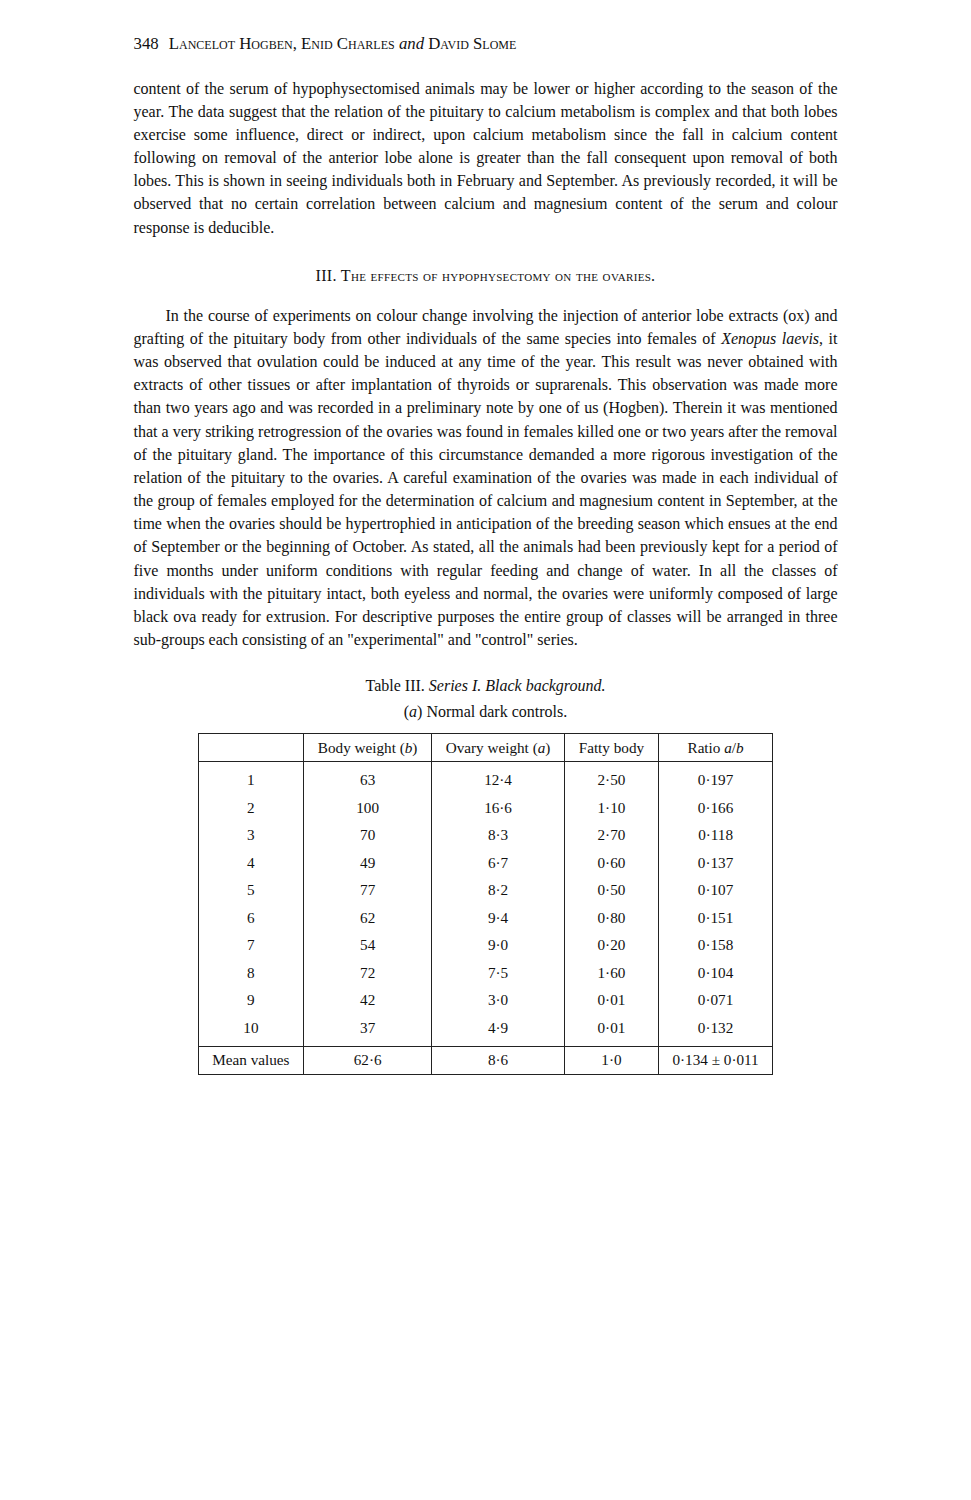348 Lancelot Hogben, Enid Charles and David Slome
content of the serum of hypophysectomised animals may be lower or higher according to the season of the year. The data suggest that the relation of the pituitary to calcium metabolism is complex and that both lobes exercise some influence, direct or indirect, upon calcium metabolism since the fall in calcium content following on removal of the anterior lobe alone is greater than the fall consequent upon removal of both lobes. This is shown in seeing individuals both in February and September. As previously recorded, it will be observed that no certain correlation between calcium and magnesium content of the serum and colour response is deducible.
III. The effects of hypophysectomy on the ovaries.
In the course of experiments on colour change involving the injection of anterior lobe extracts (ox) and grafting of the pituitary body from other individuals of the same species into females of Xenopus laevis, it was observed that ovulation could be induced at any time of the year. This result was never obtained with extracts of other tissues or after implantation of thyroids or suprarenals. This observation was made more than two years ago and was recorded in a preliminary note by one of us (Hogben). Therein it was mentioned that a very striking retrogression of the ovaries was found in females killed one or two years after the removal of the pituitary gland. The importance of this circumstance demanded a more rigorous investigation of the relation of the pituitary to the ovaries. A careful examination of the ovaries was made in each individual of the group of females employed for the determination of calcium and magnesium content in September, at the time when the ovaries should be hypertrophied in anticipation of the breeding season which ensues at the end of September or the beginning of October. As stated, all the animals had been previously kept for a period of five months under uniform conditions with regular feeding and change of water. In all the classes of individuals with the pituitary intact, both eyeless and normal, the ovaries were uniformly composed of large black ova ready for extrusion. For descriptive purposes the entire group of classes will be arranged in three sub-groups each consisting of an "experimental" and "control" series.
Table III. Series I. Black background.
(a) Normal dark controls.
| | Body weight ( b ) | Ovary weight ( a ) | Fatty body | Ratio a / b |
| --- | --- | --- | --- | --- |
| 1 | 63 | 12·4 | 2·50 | 0·197 |
| 2 | 100 | 16·6 | 1·10 | 0·166 |
| 3 | 70 | 8·3 | 2·70 | 0·118 |
| 4 | 49 | 6·7 | 0·60 | 0·137 |
| 5 | 77 | 8·2 | 0·50 | 0·107 |
| 6 | 62 | 9·4 | 0·80 | 0·151 |
| 7 | 54 | 9·0 | 0·20 | 0·158 |
| 8 | 72 | 7·5 | 1·60 | 0·104 |
| 9 | 42 | 3·0 | 0·01 | 0·071 |
| 10 | 37 | 4·9 | 0·01 | 0·132 |
| Mean values | 62·6 | 8·6 | 1·0 | 0·134 ± 0·011 |